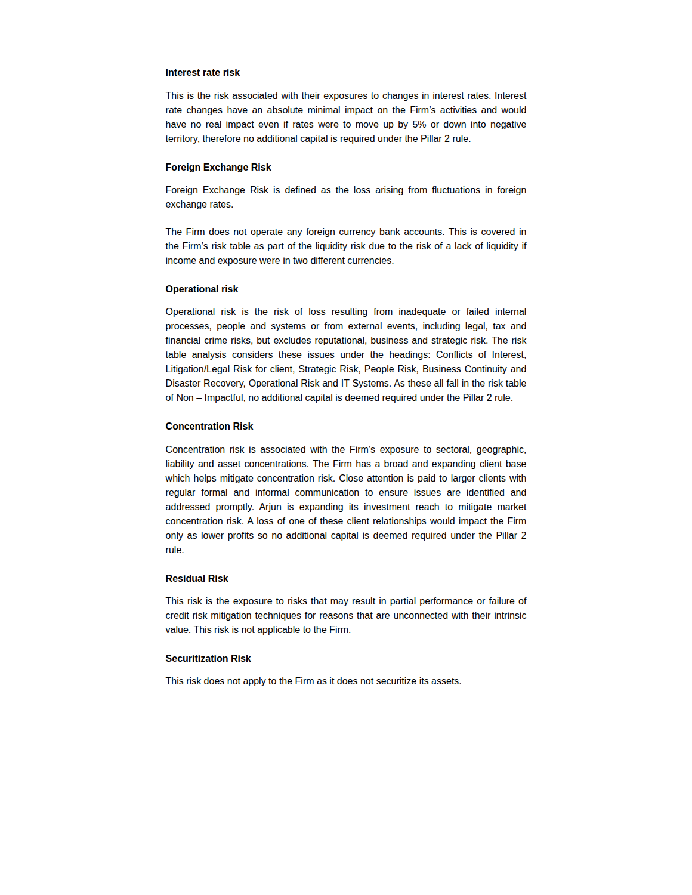Interest rate risk
This is the risk associated with their exposures to changes in interest rates. Interest rate changes have an absolute minimal impact on the Firm’s activities and would have no real impact even if rates were to move up by 5% or down into negative territory, therefore no additional capital is required under the Pillar 2 rule.
Foreign Exchange Risk
Foreign Exchange Risk is defined as the loss arising from fluctuations in foreign exchange rates.
The Firm does not operate any foreign currency bank accounts. This is covered in the Firm’s risk table as part of the liquidity risk due to the risk of a lack of liquidity if income and exposure were in two different currencies.
Operational risk
Operational risk is the risk of loss resulting from inadequate or failed internal processes, people and systems or from external events, including legal, tax and financial crime risks, but excludes reputational, business and strategic risk. The risk table analysis considers these issues under the headings: Conflicts of Interest, Litigation/Legal Risk for client, Strategic Risk, People Risk, Business Continuity and Disaster Recovery, Operational Risk and IT Systems. As these all fall in the risk table of Non – Impactful, no additional capital is deemed required under the Pillar 2 rule.
Concentration Risk
Concentration risk is associated with the Firm’s exposure to sectoral, geographic, liability and asset concentrations. The Firm has a broad and expanding client base which helps mitigate concentration risk. Close attention is paid to larger clients with regular formal and informal communication to ensure issues are identified and addressed promptly. Arjun is expanding its investment reach to mitigate market concentration risk. A loss of one of these client relationships would impact the Firm only as lower profits so no additional capital is deemed required under the Pillar 2 rule.
Residual Risk
This risk is the exposure to risks that may result in partial performance or failure of credit risk mitigation techniques for reasons that are unconnected with their intrinsic value. This risk is not applicable to the Firm.
Securitization Risk
This risk does not apply to the Firm as it does not securitize its assets.